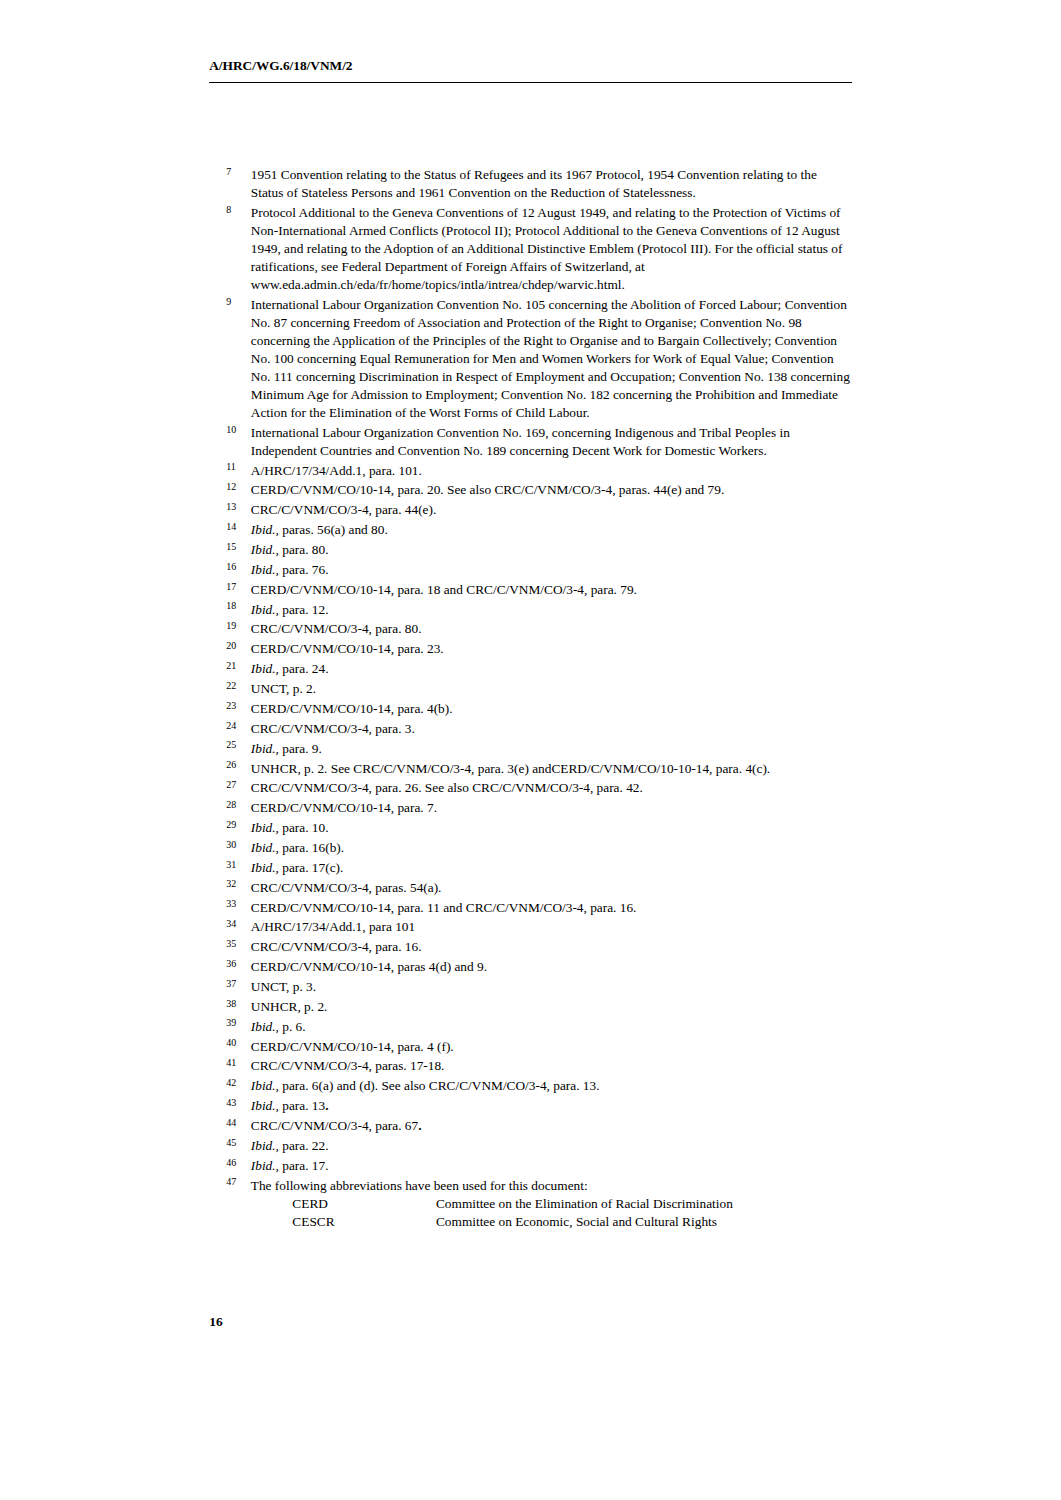A/HRC/WG.6/18/VNM/2
1951 Convention relating to the Status of Refugees and its 1967 Protocol, 1954 Convention relating to the Status of Stateless Persons and 1961 Convention on the Reduction of Statelessness.
Protocol Additional to the Geneva Conventions of 12 August 1949, and relating to the Protection of Victims of Non-International Armed Conflicts (Protocol II); Protocol Additional to the Geneva Conventions of 12 August 1949, and relating to the Adoption of an Additional Distinctive Emblem (Protocol III). For the official status of ratifications, see Federal Department of Foreign Affairs of Switzerland, at www.eda.admin.ch/eda/fr/home/topics/intla/intrea/chdep/warvic.html.
International Labour Organization Convention No. 105 concerning the Abolition of Forced Labour; Convention No. 87 concerning Freedom of Association and Protection of the Right to Organise; Convention No. 98 concerning the Application of the Principles of the Right to Organise and to Bargain Collectively; Convention No. 100 concerning Equal Remuneration for Men and Women Workers for Work of Equal Value; Convention No. 111 concerning Discrimination in Respect of Employment and Occupation; Convention No. 138 concerning Minimum Age for Admission to Employment; Convention No. 182 concerning the Prohibition and Immediate Action for the Elimination of the Worst Forms of Child Labour.
International Labour Organization Convention No. 169, concerning Indigenous and Tribal Peoples in Independent Countries and Convention No. 189 concerning Decent Work for Domestic Workers.
A/HRC/17/34/Add.1, para. 101.
CERD/C/VNM/CO/10-14, para. 20. See also CRC/C/VNM/CO/3-4, paras. 44(e) and 79.
CRC/C/VNM/CO/3-4, para. 44(e).
Ibid., paras. 56(a) and 80.
Ibid., para. 80.
Ibid., para. 76.
CERD/C/VNM/CO/10-14, para. 18 and CRC/C/VNM/CO/3-4, para. 79.
Ibid., para. 12.
CRC/C/VNM/CO/3-4, para. 80.
CERD/C/VNM/CO/10-14, para. 23.
Ibid., para. 24.
UNCT, p. 2.
CERD/C/VNM/CO/10-14, para. 4(b).
CRC/C/VNM/CO/3-4, para. 3.
Ibid., para. 9.
UNHCR, p. 2. See CRC/C/VNM/CO/3-4, para. 3(e) andCERD/C/VNM/CO/10-10-14, para. 4(c).
CRC/C/VNM/CO/3-4, para. 26. See also CRC/C/VNM/CO/3-4, para. 42.
CERD/C/VNM/CO/10-14, para. 7.
Ibid., para. 10.
Ibid., para. 16(b).
Ibid., para. 17(c).
CRC/C/VNM/CO/3-4, paras. 54(a).
CERD/C/VNM/CO/10-14, para. 11 and CRC/C/VNM/CO/3-4, para. 16.
A/HRC/17/34/Add.1, para 101
CRC/C/VNM/CO/3-4, para. 16.
CERD/C/VNM/CO/10-14, paras 4(d) and 9.
UNCT, p. 3.
UNHCR, p. 2.
Ibid., p. 6.
CERD/C/VNM/CO/10-14, para. 4 (f).
CRC/C/VNM/CO/3-4, paras. 17-18.
Ibid., para. 6(a) and (d). See also CRC/C/VNM/CO/3-4, para. 13.
Ibid., para. 13.
CRC/C/VNM/CO/3-4, para. 67.
Ibid., para. 22.
Ibid., para. 17.
The following abbreviations have been used for this document:
| CERD | Committee on the Elimination of Racial Discrimination |
| CESCR | Committee on Economic, Social and Cultural Rights |
16